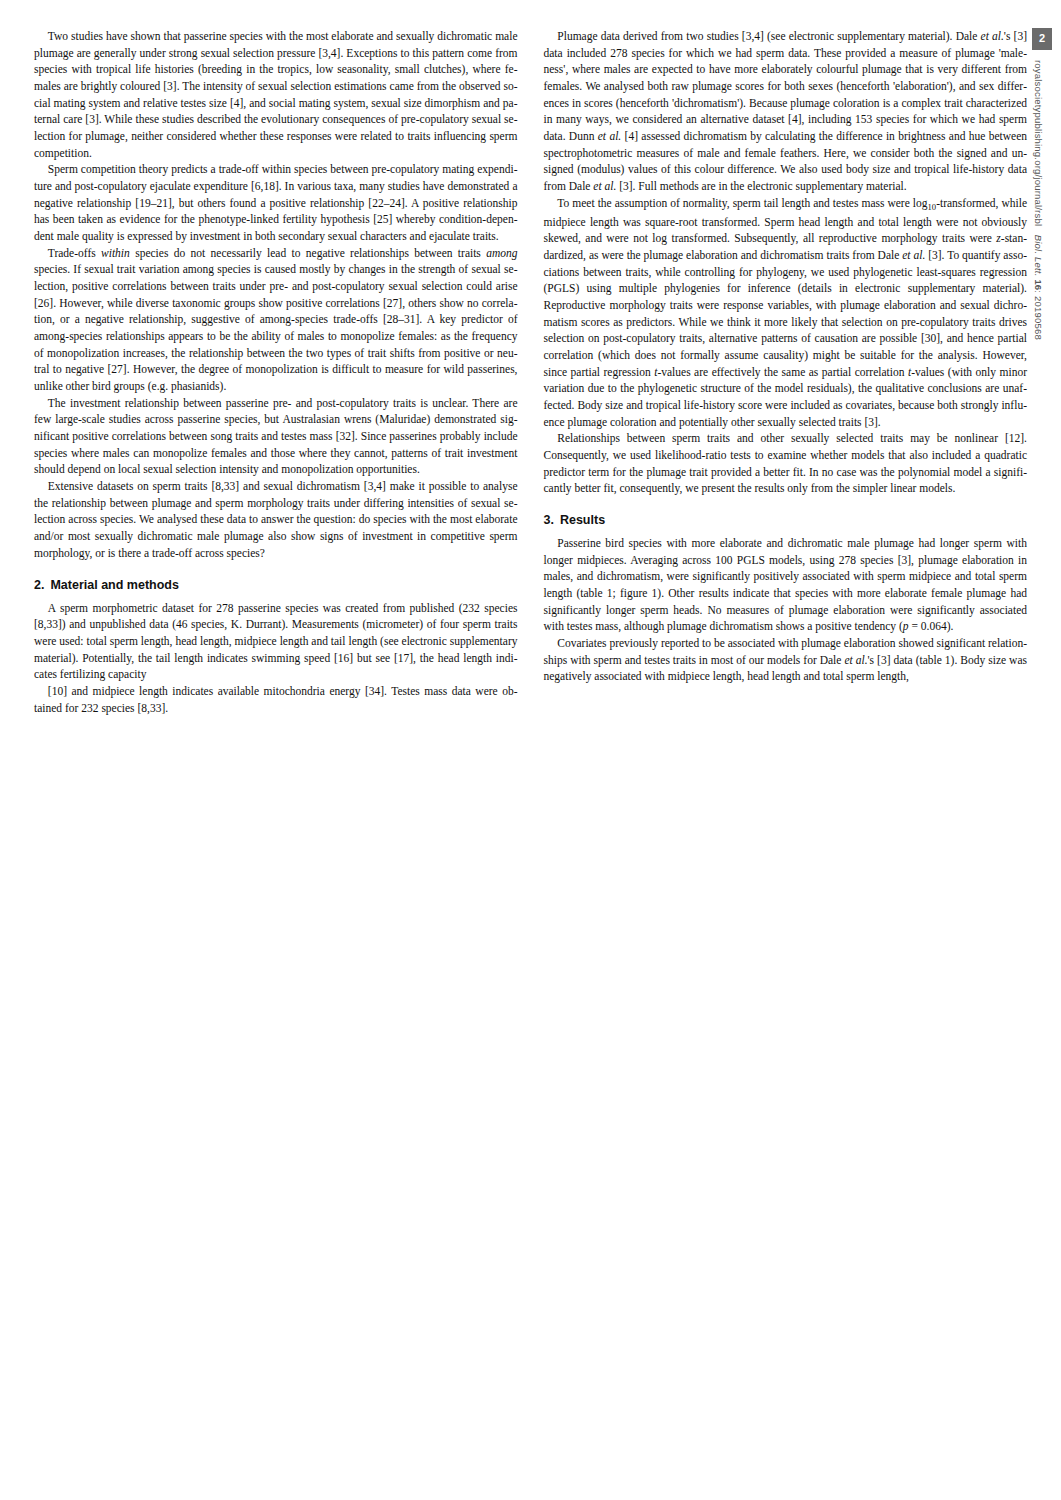2
royalsocietypublishing.org/journal/rsbl Biol. Lett. 16: 20190568
Two studies have shown that passerine species with the most elaborate and sexually dichromatic male plumage are generally under strong sexual selection pressure [3,4]. Exceptions to this pattern come from species with tropical life histories (breeding in the tropics, low seasonality, small clutches), where females are brightly coloured [3]. The intensity of sexual selection estimations came from the observed social mating system and relative testes size [4], and social mating system, sexual size dimorphism and paternal care [3]. While these studies described the evolutionary consequences of pre-copulatory sexual selection for plumage, neither considered whether these responses were related to traits influencing sperm competition.
Sperm competition theory predicts a trade-off within species between pre-copulatory mating expenditure and post-copulatory ejaculate expenditure [6,18]. In various taxa, many studies have demonstrated a negative relationship [19–21], but others found a positive relationship [22–24]. A positive relationship has been taken as evidence for the phenotype-linked fertility hypothesis [25] whereby condition-dependent male quality is expressed by investment in both secondary sexual characters and ejaculate traits.
Trade-offs within species do not necessarily lead to negative relationships between traits among species. If sexual trait variation among species is caused mostly by changes in the strength of sexual selection, positive correlations between traits under pre- and post-copulatory sexual selection could arise [26]. However, while diverse taxonomic groups show positive correlations [27], others show no correlation, or a negative relationship, suggestive of among-species trade-offs [28–31]. A key predictor of among-species relationships appears to be the ability of males to monopolize females: as the frequency of monopolization increases, the relationship between the two types of trait shifts from positive or neutral to negative [27]. However, the degree of monopolization is difficult to measure for wild passerines, unlike other bird groups (e.g. phasianids).
The investment relationship between passerine pre- and post-copulatory traits is unclear. There are few large-scale studies across passerine species, but Australasian wrens (Maluridae) demonstrated significant positive correlations between song traits and testes mass [32]. Since passerines probably include species where males can monopolize females and those where they cannot, patterns of trait investment should depend on local sexual selection intensity and monopolization opportunities.
Extensive datasets on sperm traits [8,33] and sexual dichromatism [3,4] make it possible to analyse the relationship between plumage and sperm morphology traits under differing intensities of sexual selection across species. We analysed these data to answer the question: do species with the most elaborate and/or most sexually dichromatic male plumage also show signs of investment in competitive sperm morphology, or is there a trade-off across species?
2. Material and methods
A sperm morphometric dataset for 278 passerine species was created from published (232 species [8,33]) and unpublished data (46 species, K. Durrant). Measurements (micrometer) of four sperm traits were used: total sperm length, head length, midpiece length and tail length (see electronic supplementary material). Potentially, the tail length indicates swimming speed [16] but see [17], the head length indicates fertilizing capacity
[10] and midpiece length indicates available mitochondria energy [34]. Testes mass data were obtained for 232 species [8,33].
Plumage data derived from two studies [3,4] (see electronic supplementary material). Dale et al.'s [3] data included 278 species for which we had sperm data. These provided a measure of plumage 'maleness', where males are expected to have more elaborately colourful plumage that is very different from females. We analysed both raw plumage scores for both sexes (henceforth 'elaboration'), and sex differences in scores (henceforth 'dichromatism'). Because plumage coloration is a complex trait characterized in many ways, we considered an alternative dataset [4], including 153 species for which we had sperm data. Dunn et al. [4] assessed dichromatism by calculating the difference in brightness and hue between spectrophotometric measures of male and female feathers. Here, we consider both the signed and un-signed (modulus) values of this colour difference. We also used body size and tropical life-history data from Dale et al. [3]. Full methods are in the electronic supplementary material.
To meet the assumption of normality, sperm tail length and testes mass were log10-transformed, while midpiece length was square-root transformed. Sperm head length and total length were not obviously skewed, and were not log transformed. Subsequently, all reproductive morphology traits were z-standardized, as were the plumage elaboration and dichromatism traits from Dale et al. [3]. To quantify associations between traits, while controlling for phylogeny, we used phylogenetic least-squares regression (PGLS) using multiple phylogenies for inference (details in electronic supplementary material). Reproductive morphology traits were response variables, with plumage elaboration and sexual dichromatism scores as predictors. While we think it more likely that selection on pre-copulatory traits drives selection on post-copulatory traits, alternative patterns of causation are possible [30], and hence partial correlation (which does not formally assume causality) might be suitable for the analysis. However, since partial regression t-values are effectively the same as partial correlation t-values (with only minor variation due to the phylogenetic structure of the model residuals), the qualitative conclusions are unaffected. Body size and tropical life-history score were included as covariates, because both strongly influence plumage coloration and potentially other sexually selected traits [3].
Relationships between sperm traits and other sexually selected traits may be nonlinear [12]. Consequently, we used likelihood-ratio tests to examine whether models that also included a quadratic predictor term for the plumage trait provided a better fit. In no case was the polynomial model a significantly better fit, consequently, we present the results only from the simpler linear models.
3. Results
Passerine bird species with more elaborate and dichromatic male plumage had longer sperm with longer midpieces. Averaging across 100 PGLS models, using 278 species [3], plumage elaboration in males, and dichromatism, were significantly positively associated with sperm midpiece and total sperm length (table 1; figure 1). Other results indicate that species with more elaborate female plumage had significantly longer sperm heads. No measures of plumage elaboration were significantly associated with testes mass, although plumage dichromatism shows a positive tendency (p = 0.064).
Covariates previously reported to be associated with plumage elaboration showed significant relationships with sperm and testes traits in most of our models for Dale et al.'s [3] data (table 1). Body size was negatively associated with midpiece length, head length and total sperm length,